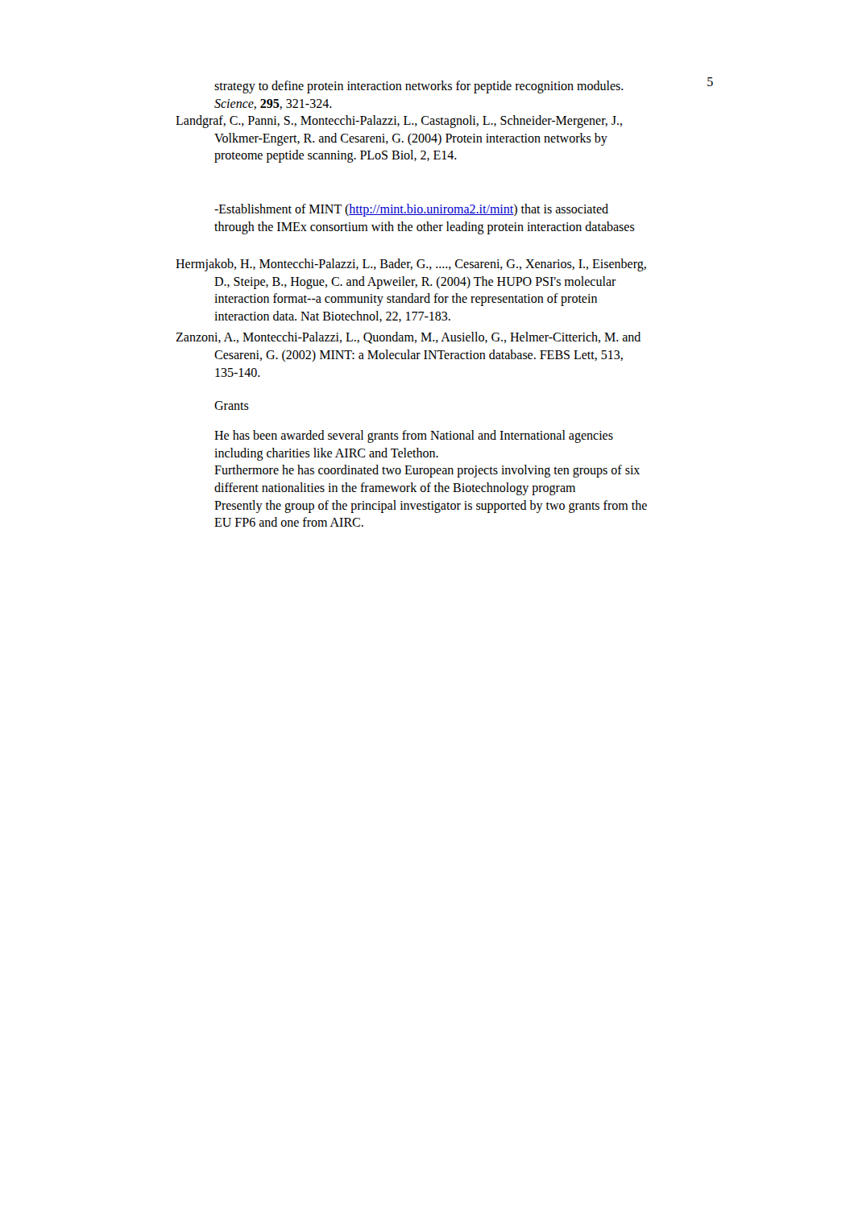5
strategy to define protein interaction networks for peptide recognition modules. Science, 295, 321-324.
Landgraf, C., Panni, S., Montecchi-Palazzi, L., Castagnoli, L., Schneider-Mergener, J., Volkmer-Engert, R. and Cesareni, G. (2004) Protein interaction networks by proteome peptide scanning. PLoS Biol, 2, E14.
-Establishment of MINT (http://mint.bio.uniroma2.it/mint) that is associated through the IMEx consortium with the other leading protein interaction databases
Hermjakob, H., Montecchi-Palazzi, L., Bader, G., ...., Cesareni, G., Xenarios, I., Eisenberg, D., Steipe, B., Hogue, C. and Apweiler, R. (2004) The HUPO PSI's molecular interaction format--a community standard for the representation of protein interaction data. Nat Biotechnol, 22, 177-183.
Zanzoni, A., Montecchi-Palazzi, L., Quondam, M., Ausiello, G., Helmer-Citterich, M. and Cesareni, G. (2002) MINT: a Molecular INTeraction database. FEBS Lett, 513, 135-140.
Grants
He has been awarded several grants from National and International agencies including charities like AIRC and Telethon.
Furthermore he has coordinated two European projects involving ten groups of six different nationalities in the framework of the Biotechnology program
Presently the group of the principal investigator is supported by two grants from the EU FP6 and one from AIRC.